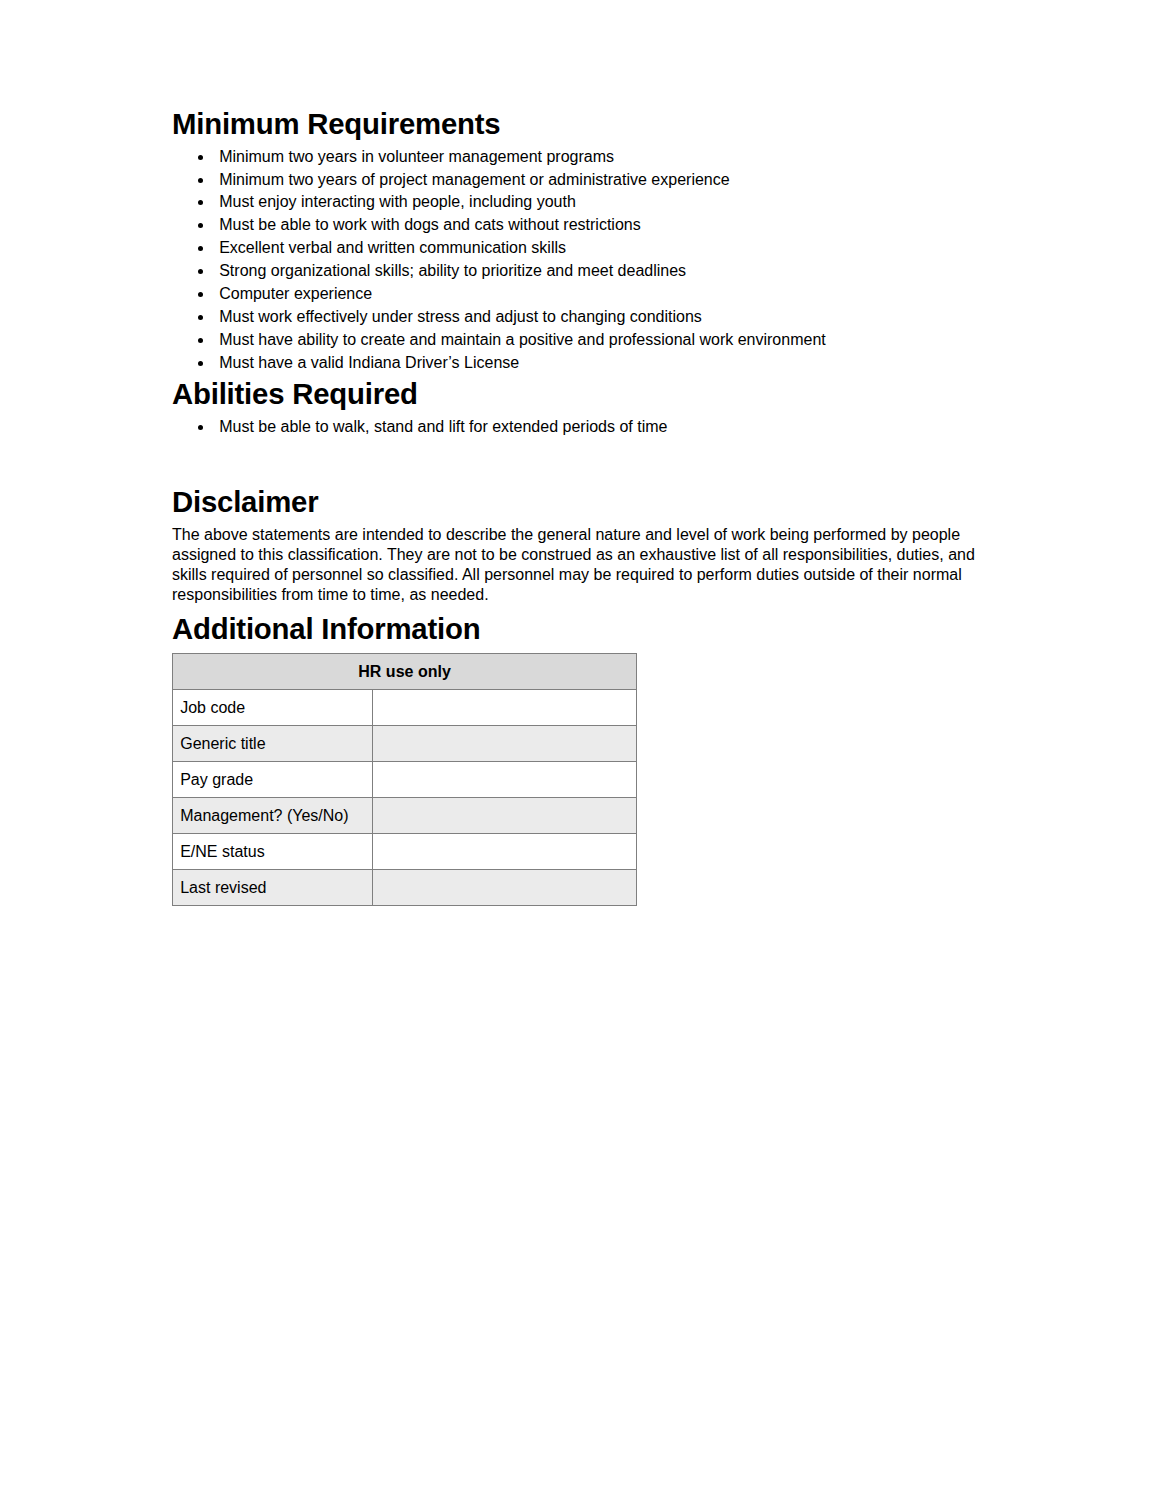Minimum Requirements
Minimum two years in volunteer management programs
Minimum two years of project management or administrative experience
Must enjoy interacting with people, including youth
Must be able to work with dogs and cats without restrictions
Excellent verbal and written communication skills
Strong organizational skills; ability to prioritize and meet deadlines
Computer experience
Must work effectively under stress and adjust to changing conditions
Must have ability to create and maintain a positive and professional work environment
Must have a valid Indiana Driver’s License
Abilities Required
Must be able to walk, stand and lift for extended periods of time
Disclaimer
The above statements are intended to describe the general nature and level of work being performed by people assigned to this classification. They are not to be construed as an exhaustive list of all responsibilities, duties, and skills required of personnel so classified. All personnel may be required to perform duties outside of their normal responsibilities from time to time, as needed.
Additional Information
| HR use only |
| --- |
| Job code | |
| Generic title | |
| Pay grade | |
| Management? (Yes/No) | |
| E/NE status | |
| Last revised | |